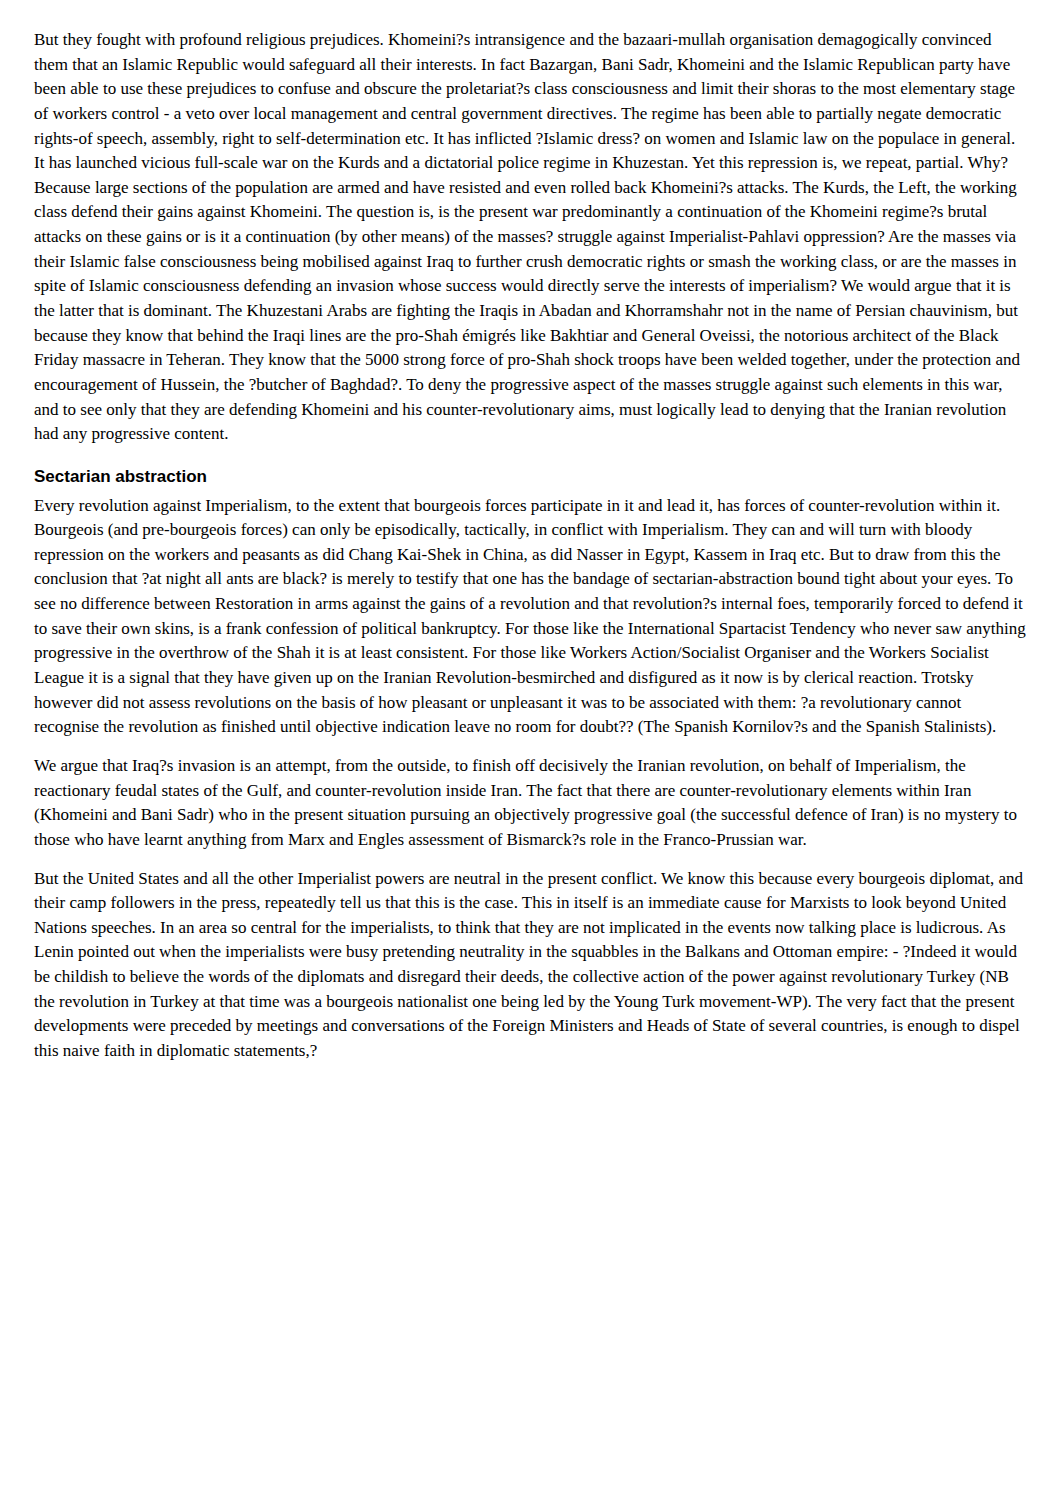But they fought with profound religious prejudices. Khomeini?s intransigence and the bazaari-mullah organisation demagogically convinced them that an Islamic Republic would safeguard all their interests. In fact Bazargan, Bani Sadr, Khomeini and the Islamic Republican party have been able to use these prejudices to confuse and obscure the proletariat?s class consciousness and limit their shoras to the most elementary stage of workers control - a veto over local management and central government directives. The regime has been able to partially negate democratic rights-of speech, assembly, right to self-determination etc. It has inflicted ?Islamic dress? on women and Islamic law on the populace in general. It has launched vicious full-scale war on the Kurds and a dictatorial police regime in Khuzestan. Yet this repression is, we repeat, partial. Why? Because large sections of the population are armed and have resisted and even rolled back Khomeini?s attacks. The Kurds, the Left, the working class defend their gains against Khomeini. The question is, is the present war predominantly a continuation of the Khomeini regime?s brutal attacks on these gains or is it a continuation (by other means) of the masses? struggle against Imperialist-Pahlavi oppression? Are the masses via their Islamic false consciousness being mobilised against Iraq to further crush democratic rights or smash the working class, or are the masses in spite of Islamic consciousness defending an invasion whose success would directly serve the interests of imperialism? We would argue that it is the latter that is dominant. The Khuzestani Arabs are fighting the Iraqis in Abadan and Khorramshahr not in the name of Persian chauvinism, but because they know that behind the Iraqi lines are the pro-Shah émigrés like Bakhtiar and General Oveissi, the notorious architect of the Black Friday massacre in Teheran. They know that the 5000 strong force of pro-Shah shock troops have been welded together, under the protection and encouragement of Hussein, the ?butcher of Baghdad?. To deny the progressive aspect of the masses struggle against such elements in this war, and to see only that they are defending Khomeini and his counter-revolutionary aims, must logically lead to denying that the Iranian revolution had any progressive content.
Sectarian abstraction
Every revolution against Imperialism, to the extent that bourgeois forces participate in it and lead it, has forces of counter-revolution within it. Bourgeois (and pre-bourgeois forces) can only be episodically, tactically, in conflict with Imperialism. They can and will turn with bloody repression on the workers and peasants as did Chang Kai-Shek in China, as did Nasser in Egypt, Kassem in Iraq etc. But to draw from this the conclusion that ?at night all ants are black? is merely to testify that one has the bandage of sectarian-abstraction bound tight about your eyes. To see no difference between Restoration in arms against the gains of a revolution and that revolution?s internal foes, temporarily forced to defend it to save their own skins, is a frank confession of political bankruptcy. For those like the International Spartacist Tendency who never saw anything progressive in the overthrow of the Shah it is at least consistent. For those like Workers Action/Socialist Organiser and the Workers Socialist League it is a signal that they have given up on the Iranian Revolution-besmirched and disfigured as it now is by clerical reaction. Trotsky however did not assess revolutions on the basis of how pleasant or unpleasant it was to be associated with them: ?a revolutionary cannot recognise the revolution as finished until objective indication leave no room for doubt?? (The Spanish Kornilov?s and the Spanish Stalinists).
We argue that Iraq?s invasion is an attempt, from the outside, to finish off decisively the Iranian revolution, on behalf of Imperialism, the reactionary feudal states of the Gulf, and counter-revolution inside Iran. The fact that there are counter-revolutionary elements within Iran (Khomeini and Bani Sadr) who in the present situation pursuing an objectively progressive goal (the successful defence of Iran) is no mystery to those who have learnt anything from Marx and Engles assessment of Bismarck?s role in the Franco-Prussian war.
But the United States and all the other Imperialist powers are neutral in the present conflict. We know this because every bourgeois diplomat, and their camp followers in the press, repeatedly tell us that this is the case. This in itself is an immediate cause for Marxists to look beyond United Nations speeches. In an area so central for the imperialists, to think that they are not implicated in the events now talking place is ludicrous. As Lenin pointed out when the imperialists were busy pretending neutrality in the squabbles in the Balkans and Ottoman empire: - ?Indeed it would be childish to believe the words of the diplomats and disregard their deeds, the collective action of the power against revolutionary Turkey (NB the revolution in Turkey at that time was a bourgeois nationalist one being led by the Young Turk movement-WP). The very fact that the present developments were preceded by meetings and conversations of the Foreign Ministers and Heads of State of several countries, is enough to dispel this naive faith in diplomatic statements,?